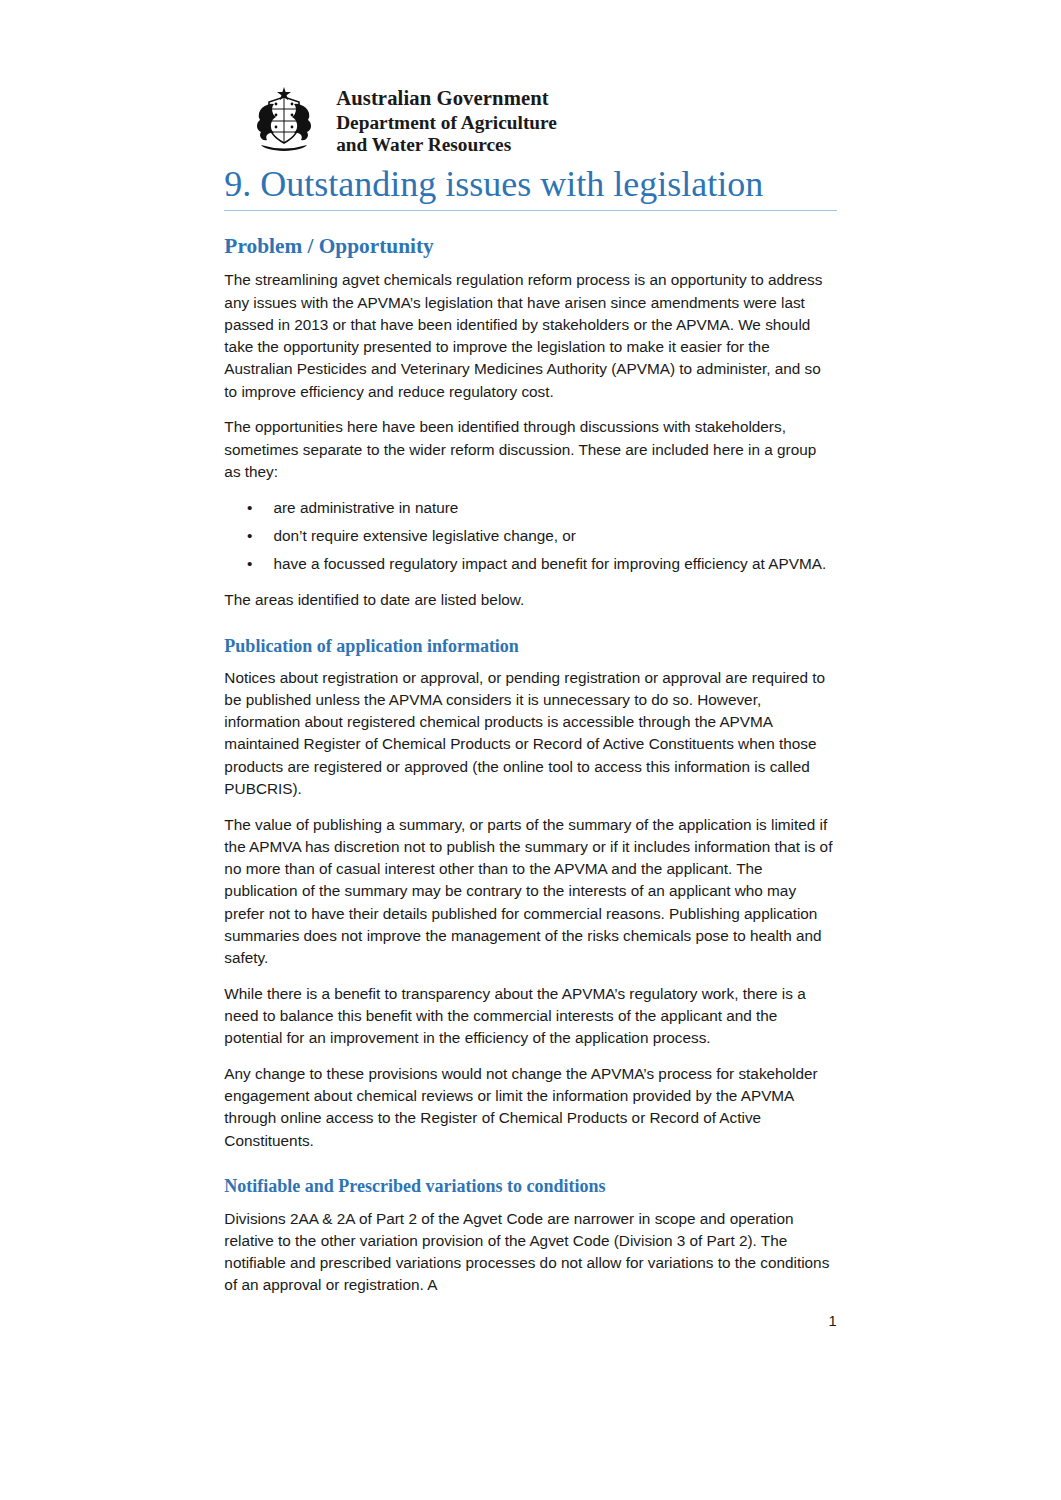Australian Government
Department of Agriculture
and Water Resources
9. Outstanding issues with legislation
Problem / Opportunity
The streamlining agvet chemicals regulation reform process is an opportunity to address any issues with the APVMA’s legislation that have arisen since amendments were last passed in 2013 or that have been identified by stakeholders or the APVMA. We should take the opportunity presented to improve the legislation to make it easier for the Australian Pesticides and Veterinary Medicines Authority (APVMA) to administer, and so to improve efficiency and reduce regulatory cost.
The opportunities here have been identified through discussions with stakeholders, sometimes separate to the wider reform discussion. These are included here in a group as they:
are administrative in nature
don’t require extensive legislative change, or
have a focussed regulatory impact and benefit for improving efficiency at APVMA.
The areas identified to date are listed below.
Publication of application information
Notices about registration or approval, or pending registration or approval are required to be published unless the APVMA considers it is unnecessary to do so. However, information about registered chemical products is accessible through the APVMA maintained Register of Chemical Products or Record of Active Constituents when those products are registered or approved (the online tool to access this information is called PUBCRIS).
The value of publishing a summary, or parts of the summary of the application is limited if the APMVA has discretion not to publish the summary or if it includes information that is of no more than of casual interest other than to the APVMA and the applicant. The publication of the summary may be contrary to the interests of an applicant who may prefer not to have their details published for commercial reasons. Publishing application summaries does not improve the management of the risks chemicals pose to health and safety.
While there is a benefit to transparency about the APVMA’s regulatory work, there is a need to balance this benefit with the commercial interests of the applicant and the potential for an improvement in the efficiency of the application process.
Any change to these provisions would not change the APVMA’s process for stakeholder engagement about chemical reviews or limit the information provided by the APVMA through online access to the Register of Chemical Products or Record of Active Constituents.
Notifiable and Prescribed variations to conditions
Divisions 2AA & 2A of Part 2 of the Agvet Code are narrower in scope and operation relative to the other variation provision of the Agvet Code (Division 3 of Part 2). The notifiable and prescribed variations processes do not allow for variations to the conditions of an approval or registration. A
1